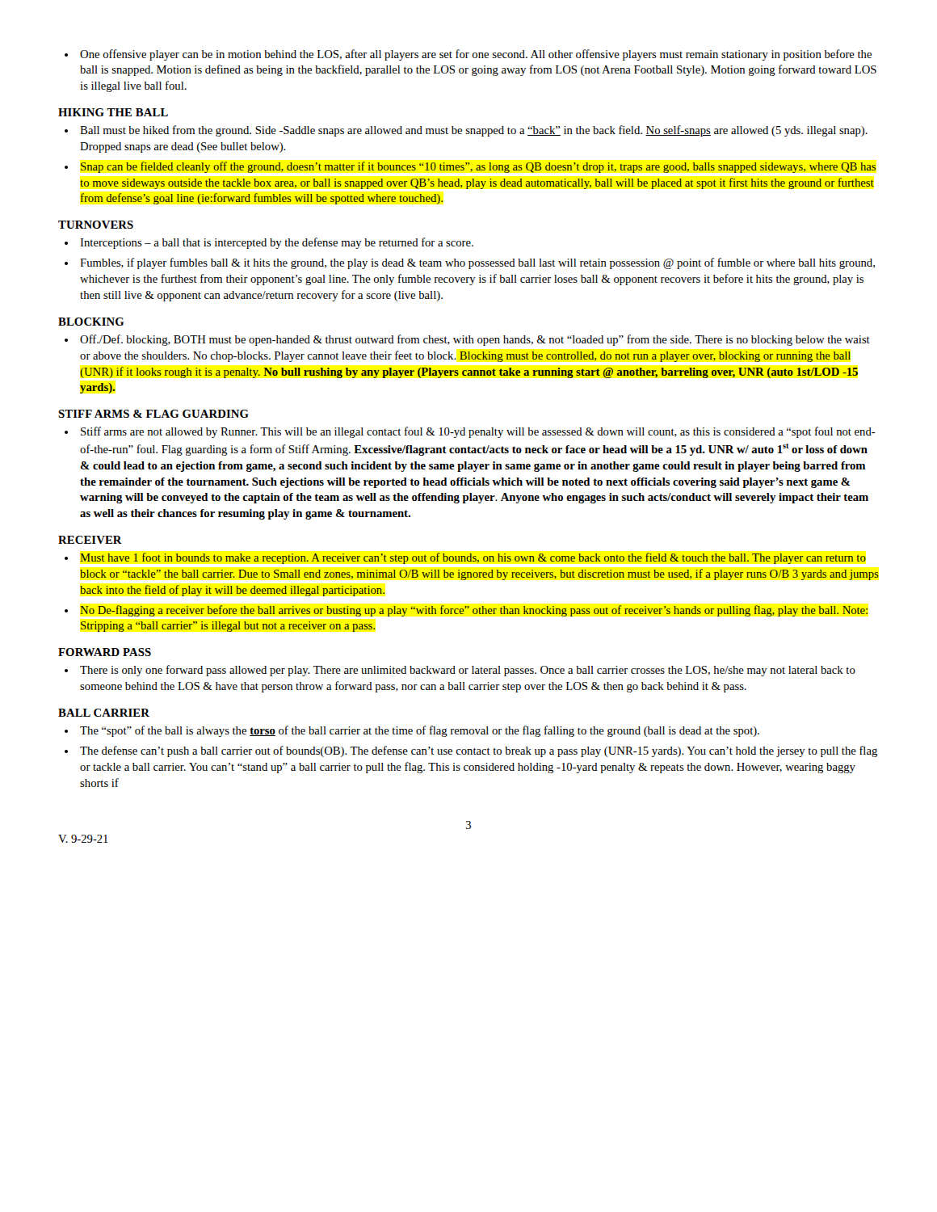One offensive player can be in motion behind the LOS, after all players are set for one second. All other offensive players must remain stationary in position before the ball is snapped. Motion is defined as being in the backfield, parallel to the LOS or going away from LOS (not Arena Football Style). Motion going forward toward LOS is illegal live ball foul.
Hiking the Ball
Ball must be hiked from the ground. Side -Saddle snaps are allowed and must be snapped to a “back” in the back field. No self-snaps are allowed (5 yds. illegal snap). Dropped snaps are dead (See bullet below).
Snap can be fielded cleanly off the ground, doesn’t matter if it bounces “10 times”, as long as QB doesn’t drop it, traps are good, balls snapped sideways, where QB has to move sideways outside the tackle box area, or ball is snapped over QB’s head, play is dead automatically, ball will be placed at spot it first hits the ground or furthest from defense’s goal line (ie:forward fumbles will be spotted where touched).
Turnovers
Interceptions – a ball that is intercepted by the defense may be returned for a score.
Fumbles, if player fumbles ball & it hits the ground, the play is dead & team who possessed ball last will retain possession @ point of fumble or where ball hits ground, whichever is the furthest from their opponent’s goal line. The only fumble recovery is if ball carrier loses ball & opponent recovers it before it hits the ground, play is then still live & opponent can advance/return recovery for a score (live ball).
Blocking
Off./Def. blocking, BOTH must be open-handed & thrust outward from chest, with open hands, & not “loaded up” from the side. There is no blocking below the waist or above the shoulders. No chop-blocks. Player cannot leave their feet to block. Blocking must be controlled, do not run a player over, blocking or running the ball (UNR) if it looks rough it is a penalty. No bull rushing by any player (Players cannot take a running start @ another, barreling over, UNR (auto 1st/LOD -15 yards).
Stiff Arms & Flag Guarding
Stiff arms are not allowed by Runner. This will be an illegal contact foul & 10-yd penalty will be assessed & down will count, as this is considered a “spot foul not end-of-the-run” foul. Flag guarding is a form of Stiff Arming. Excessive/flagrant contact/acts to neck or face or head will be a 15 yd. UNR w/ auto 1st or loss of down & could lead to an ejection from game, a second such incident by the same player in same game or in another game could result in player being barred from the remainder of the tournament. Such ejections will be reported to head officials which will be noted to next officials covering said player’s next game & warning will be conveyed to the captain of the team as well as the offending player. Anyone who engages in such acts/conduct will severely impact their team as well as their chances for resuming play in game & tournament.
Receiver
Must have 1 foot in bounds to make a reception. A receiver can’t step out of bounds, on his own & come back onto the field & touch the ball. The player can return to block or “tackle” the ball carrier. Due to Small end zones, minimal O/B will be ignored by receivers, but discretion must be used, if a player runs O/B 3 yards and jumps back into the field of play it will be deemed illegal participation.
No De-flagging a receiver before the ball arrives or busting up a play “with force” other than knocking pass out of receiver’s hands or pulling flag, play the ball. Note: Stripping a “ball carrier” is illegal but not a receiver on a pass.
Forward Pass
There is only one forward pass allowed per play. There are unlimited backward or lateral passes. Once a ball carrier crosses the LOS, he/she may not lateral back to someone behind the LOS & have that person throw a forward pass, nor can a ball carrier step over the LOS & then go back behind it & pass.
Ball Carrier
The “spot” of the ball is always the torso of the ball carrier at the time of flag removal or the flag falling to the ground (ball is dead at the spot).
The defense can’t push a ball carrier out of bounds(OB). The defense can’t use contact to break up a pass play (UNR-15 yards). You can’t hold the jersey to pull the flag or tackle a ball carrier. You can’t “stand up” a ball carrier to pull the flag. This is considered holding -10-yard penalty & repeats the down. However, wearing baggy shorts if
3
V. 9-29-21